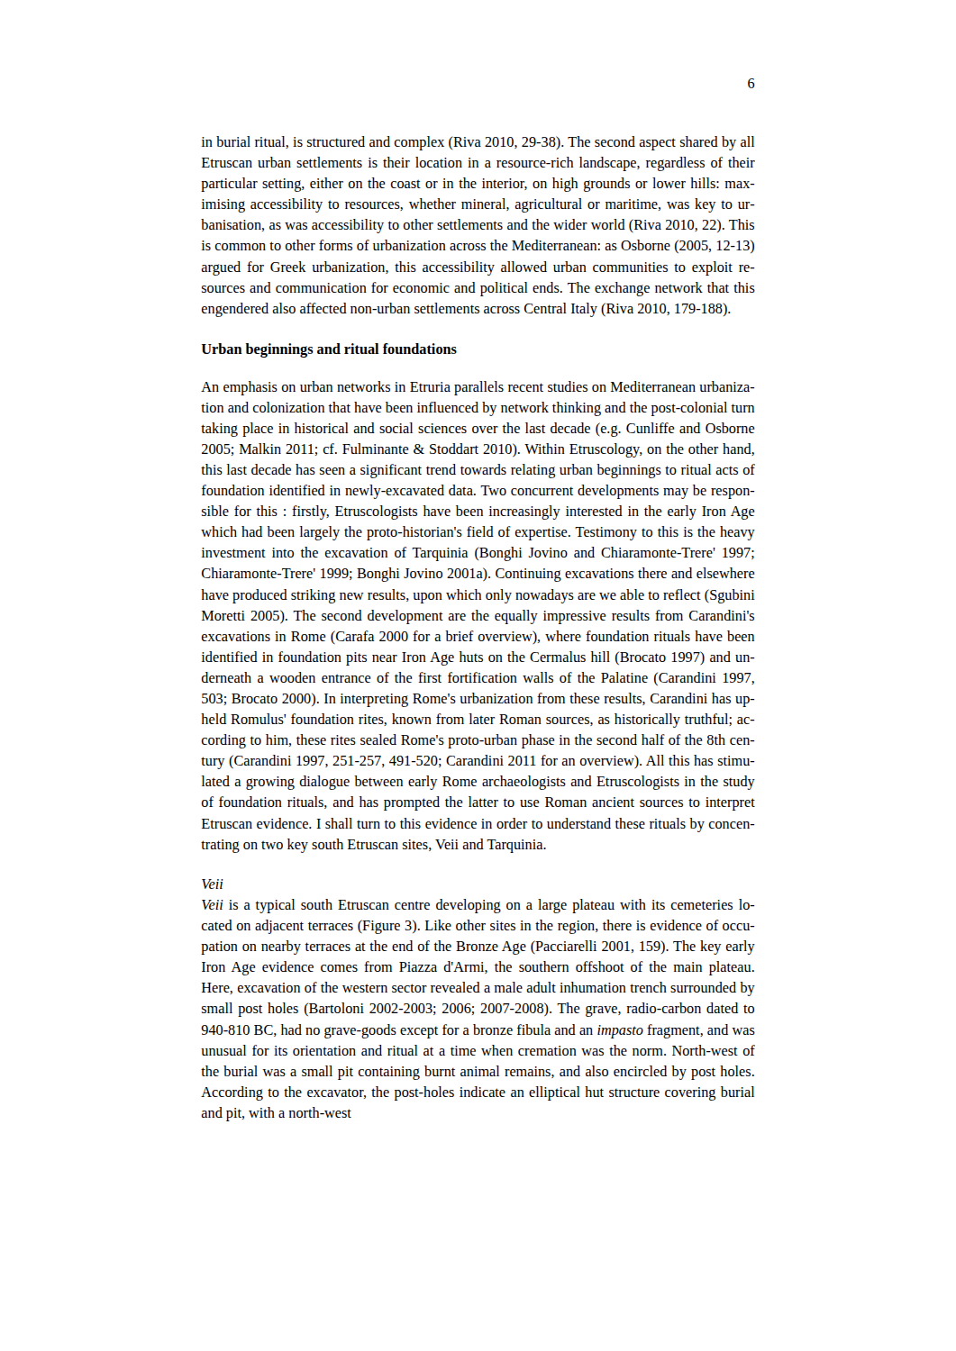6
in burial ritual, is structured and complex (Riva 2010, 29-38). The second aspect shared by all Etruscan urban settlements is their location in a resource-rich landscape, regardless of their particular setting, either on the coast or in the interior, on high grounds or lower hills: maximising accessibility to resources, whether mineral, agricultural or maritime, was key to urbanisation, as was accessibility to other settlements and the wider world (Riva 2010, 22). This is common to other forms of urbanization across the Mediterranean: as Osborne (2005, 12-13) argued for Greek urbanization, this accessibility allowed urban communities to exploit resources and communication for economic and political ends. The exchange network that this engendered also affected non-urban settlements across Central Italy (Riva 2010, 179-188).
Urban beginnings and ritual foundations
An emphasis on urban networks in Etruria parallels recent studies on Mediterranean urbanization and colonization that have been influenced by network thinking and the post-colonial turn taking place in historical and social sciences over the last decade (e.g. Cunliffe and Osborne 2005; Malkin 2011; cf. Fulminante & Stoddart 2010). Within Etruscology, on the other hand, this last decade has seen a significant trend towards relating urban beginnings to ritual acts of foundation identified in newly-excavated data. Two concurrent developments may be responsible for this : firstly, Etruscologists have been increasingly interested in the early Iron Age which had been largely the proto-historian's field of expertise. Testimony to this is the heavy investment into the excavation of Tarquinia (Bonghi Jovino and Chiaramonte-Trere' 1997; Chiaramonte-Trere' 1999; Bonghi Jovino 2001a). Continuing excavations there and elsewhere have produced striking new results, upon which only nowadays are we able to reflect (Sgubini Moretti 2005). The second development are the equally impressive results from Carandini's excavations in Rome (Carafa 2000 for a brief overview), where foundation rituals have been identified in foundation pits near Iron Age huts on the Cermalus hill (Brocato 1997) and underneath a wooden entrance of the first fortification walls of the Palatine (Carandini 1997, 503; Brocato 2000). In interpreting Rome's urbanization from these results, Carandini has upheld Romulus' foundation rites, known from later Roman sources, as historically truthful; according to him, these rites sealed Rome's proto-urban phase in the second half of the 8th century (Carandini 1997, 251-257, 491-520; Carandini 2011 for an overview). All this has stimulated a growing dialogue between early Rome archaeologists and Etruscologists in the study of foundation rituals, and has prompted the latter to use Roman ancient sources to interpret Etruscan evidence. I shall turn to this evidence in order to understand these rituals by concentrating on two key south Etruscan sites, Veii and Tarquinia.
Veii
Veii is a typical south Etruscan centre developing on a large plateau with its cemeteries located on adjacent terraces (Figure 3). Like other sites in the region, there is evidence of occupation on nearby terraces at the end of the Bronze Age (Pacciarelli 2001, 159). The key early Iron Age evidence comes from Piazza d'Armi, the southern offshoot of the main plateau. Here, excavation of the western sector revealed a male adult inhumation trench surrounded by small post holes (Bartoloni 2002-2003; 2006; 2007-2008). The grave, radio-carbon dated to 940-810 BC, had no grave-goods except for a bronze fibula and an impasto fragment, and was unusual for its orientation and ritual at a time when cremation was the norm. North-west of the burial was a small pit containing burnt animal remains, and also encircled by post holes. According to the excavator, the post-holes indicate an elliptical hut structure covering burial and pit, with a north-west